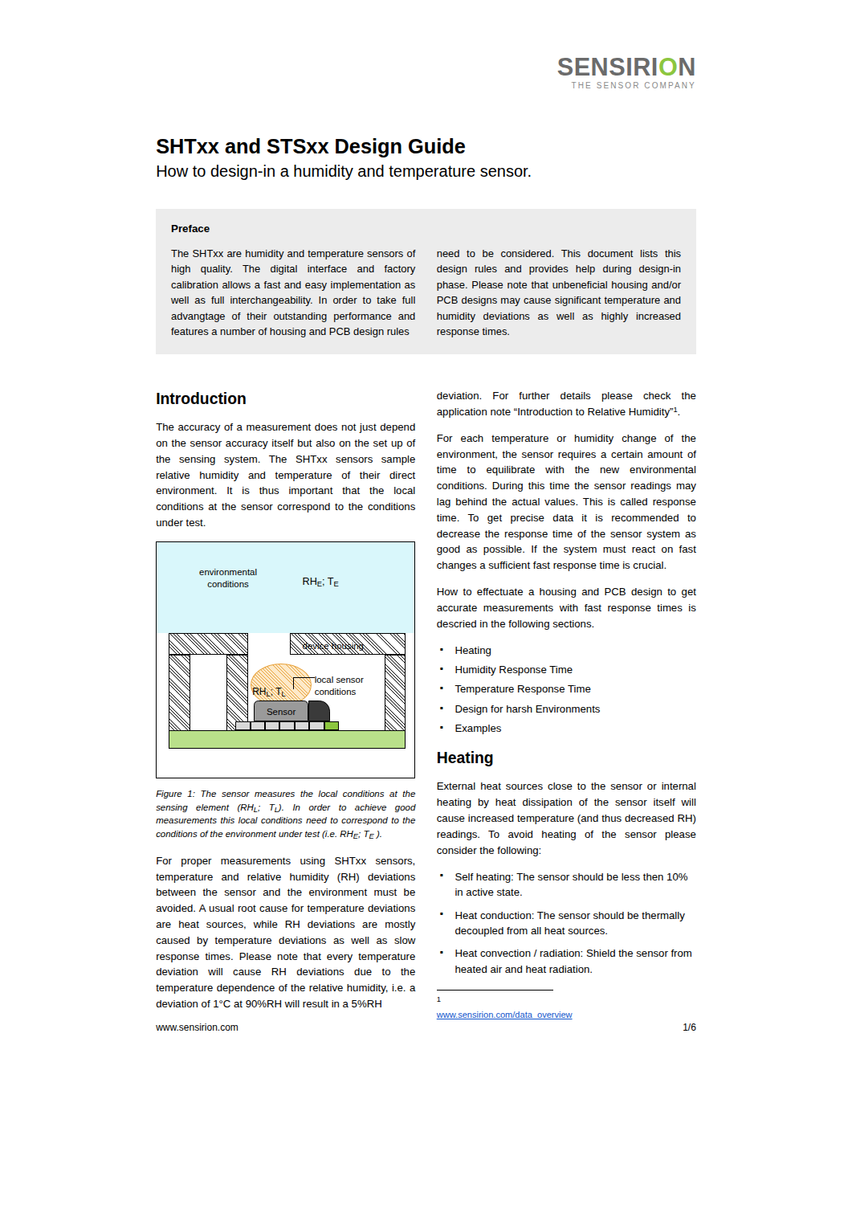SENSIRION
THE SENSOR COMPANY
SHTxx and STSxx Design Guide
How to design-in a humidity and temperature sensor.
Preface
The SHTxx are humidity and temperature sensors of high quality. The digital interface and factory calibration allows a fast and easy implementation as well as full interchangeability. In order to take full advangtage of their outstanding performance and features a number of housing and PCB design rules
need to be considered. This document lists this design rules and provides help during design-in phase. Please note that unbeneficial housing and/or PCB designs may cause significant temperature and humidity deviations as well as highly increased response times.
Introduction
The accuracy of a measurement does not just depend on the sensor accuracy itself but also on the set up of the sensing system. The SHTxx sensors sample relative humidity and temperature of their direct environment. It is thus important that the local conditions at the sensor correspond to the conditions under test.
environmental
conditions
RHE; TE
device housing
RHL; TL
local sensor
conditions
Sensor
Figure 1: The sensor measures the local conditions at the sensing element (RHL; TL). In order to achieve good measurements this local conditions need to correspond to the conditions of the environment under test (i.e. RHE; TE ).
For proper measurements using SHTxx sensors, temperature and relative humidity (RH) deviations between the sensor and the environment must be avoided. A usual root cause for temperature deviations are heat sources, while RH deviations are mostly caused by temperature deviations as well as slow response times. Please note that every temperature deviation will cause RH deviations due to the temperature dependence of the relative humidity, i.e. a deviation of 1°C at 90%RH will result in a 5%RH
deviation. For further details please check the application note “Introduction to Relative Humidity”1.
For each temperature or humidity change of the environment, the sensor requires a certain amount of time to equilibrate with the new environmental conditions. During this time the sensor readings may lag behind the actual values. This is called response time. To get precise data it is recommended to decrease the response time of the sensor system as good as possible. If the system must react on fast changes a sufficient fast response time is crucial.
How to effectuate a housing and PCB design to get accurate measurements with fast response times is descried in the following sections.
Heating
Humidity Response Time
Temperature Response Time
Design for harsh Environments
Examples
Heating
External heat sources close to the sensor or internal heating by heat dissipation of the sensor itself will cause increased temperature (and thus decreased RH) readings. To avoid heating of the sensor please consider the following:
Self heating: The sensor should be less then 10% in active state.
Heat conduction: The sensor should be thermally decoupled from all heat sources.
Heat convection / radiation: Shield the sensor from heated air and heat radiation.
1 www.sensirion.com/data_overview
www.sensirion.com 1/6